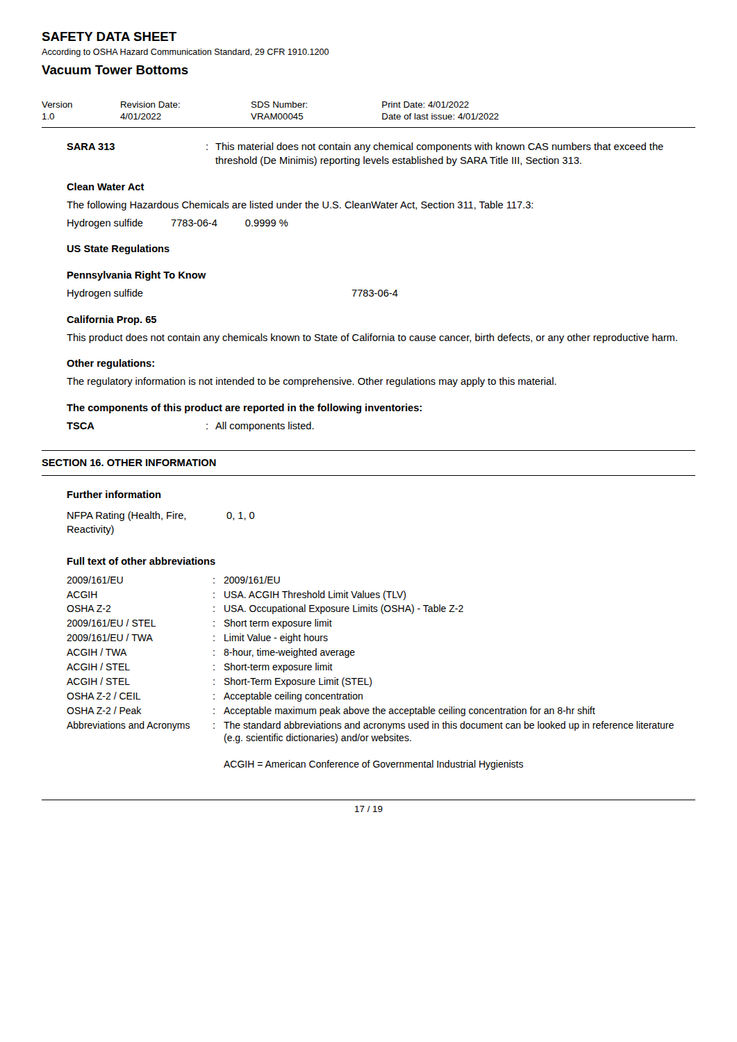SAFETY DATA SHEET
According to OSHA Hazard Communication Standard, 29 CFR 1910.1200
Vacuum Tower Bottoms
| Version 1.0 | Revision Date: 4/01/2022 | SDS Number: VRAM00045 | Print Date: 4/01/2022 Date of last issue: 4/01/2022 |
SARA 313
:
This material does not contain any chemical components with known CAS numbers that exceed the threshold (De Minimis) reporting levels established by SARA Title III, Section 313.
Clean Water Act
The following Hazardous Chemicals are listed under the U.S. CleanWater Act, Section 311, Table 117.3:
| Hydrogen sulfide | 7783-06-4 | 0.9999 % |
US State Regulations
Pennsylvania Right To Know
| Hydrogen sulfide | 7783-06-4 |
California Prop. 65
This product does not contain any chemicals known to State of California to cause cancer, birth defects, or any other reproductive harm.
Other regulations:
The regulatory information is not intended to be comprehensive. Other regulations may apply to this material.
The components of this product are reported in the following inventories:
TSCA
:
All components listed.
SECTION 16. OTHER INFORMATION
Further information
NFPA Rating (Health, Fire, Reactivity)
0, 1, 0
Full text of other abbreviations
| 2009/161/EU | : | 2009/161/EU |
| ACGIH | : | USA. ACGIH Threshold Limit Values (TLV) |
| OSHA Z-2 | : | USA. Occupational Exposure Limits (OSHA) - Table Z-2 |
| 2009/161/EU / STEL | : | Short term exposure limit |
| 2009/161/EU / TWA | : | Limit Value - eight hours |
| ACGIH / TWA | : | 8-hour, time-weighted average |
| ACGIH / STEL | : | Short-term exposure limit |
| ACGIH / STEL | : | Short-Term Exposure Limit (STEL) |
| OSHA Z-2 / CEIL | : | Acceptable ceiling concentration |
| OSHA Z-2 / Peak | : | Acceptable maximum peak above the acceptable ceiling concentration for an 8-hr shift |
| Abbreviations and Acronyms | : | The standard abbreviations and acronyms used in this document can be looked up in reference literature (e.g. scientific dictionaries) and/or websites. ACGIH = American Conference of Governmental Industrial Hygienists |
17 / 19